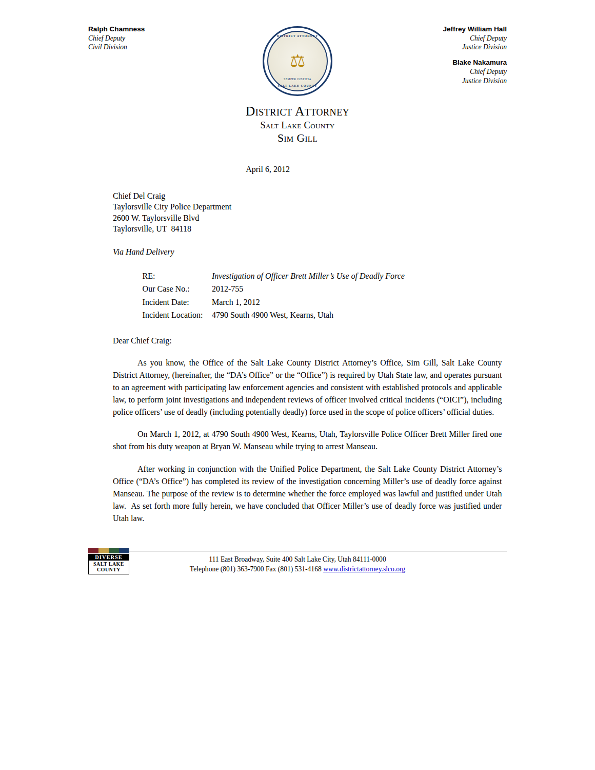Ralph Chamness
Chief Deputy
Civil Division
Jeffrey William Hall
Chief Deputy
Justice Division
Blake Nakamura
Chief Deputy
Justice Division
District Attorney
⚖
SEMPER JUSTITIA
Salt Lake County
District Attorney
Salt Lake County
Sim Gill
April 6, 2012
Chief Del Craig
Taylorsville City Police Department
2600 W. Taylorsville Blvd
Taylorsville, UT 84118
Via Hand Delivery
| RE: | Investigation of Officer Brett Miller’s Use of Deadly Force |
| Our Case No.: | 2012-755 |
| Incident Date: | March 1, 2012 |
| Incident Location: | 4790 South 4900 West, Kearns, Utah |
Dear Chief Craig:
As you know, the Office of the Salt Lake County District Attorney’s Office, Sim Gill, Salt Lake County District Attorney, (hereinafter, the “DA’s Office” or the “Office”) is required by Utah State law, and operates pursuant to an agreement with participating law enforcement agencies and consistent with established protocols and applicable law, to perform joint investigations and independent reviews of officer involved critical incidents (“OICI”), including police officers’ use of deadly (including potentially deadly) force used in the scope of police officers’ official duties.
On March 1, 2012, at 4790 South 4900 West, Kearns, Utah, Taylorsville Police Officer Brett Miller fired one shot from his duty weapon at Bryan W. Manseau while trying to arrest Manseau.
After working in conjunction with the Unified Police Department, the Salt Lake County District Attorney’s Office (“DA’s Office”) has completed its review of the investigation concerning Miller’s use of deadly force against Manseau. The purpose of the review is to determine whether the force employed was lawful and justified under Utah law. As set forth more fully herein, we have concluded that Officer Miller’s use of deadly force was justified under Utah law.
DIVERSE
SALT LAKE
COUNTY
111 East Broadway, Suite 400 Salt Lake City, Utah 84111-0000
Telephone (801) 363-7900 Fax (801) 531-4168 www.districtattorney.slco.org